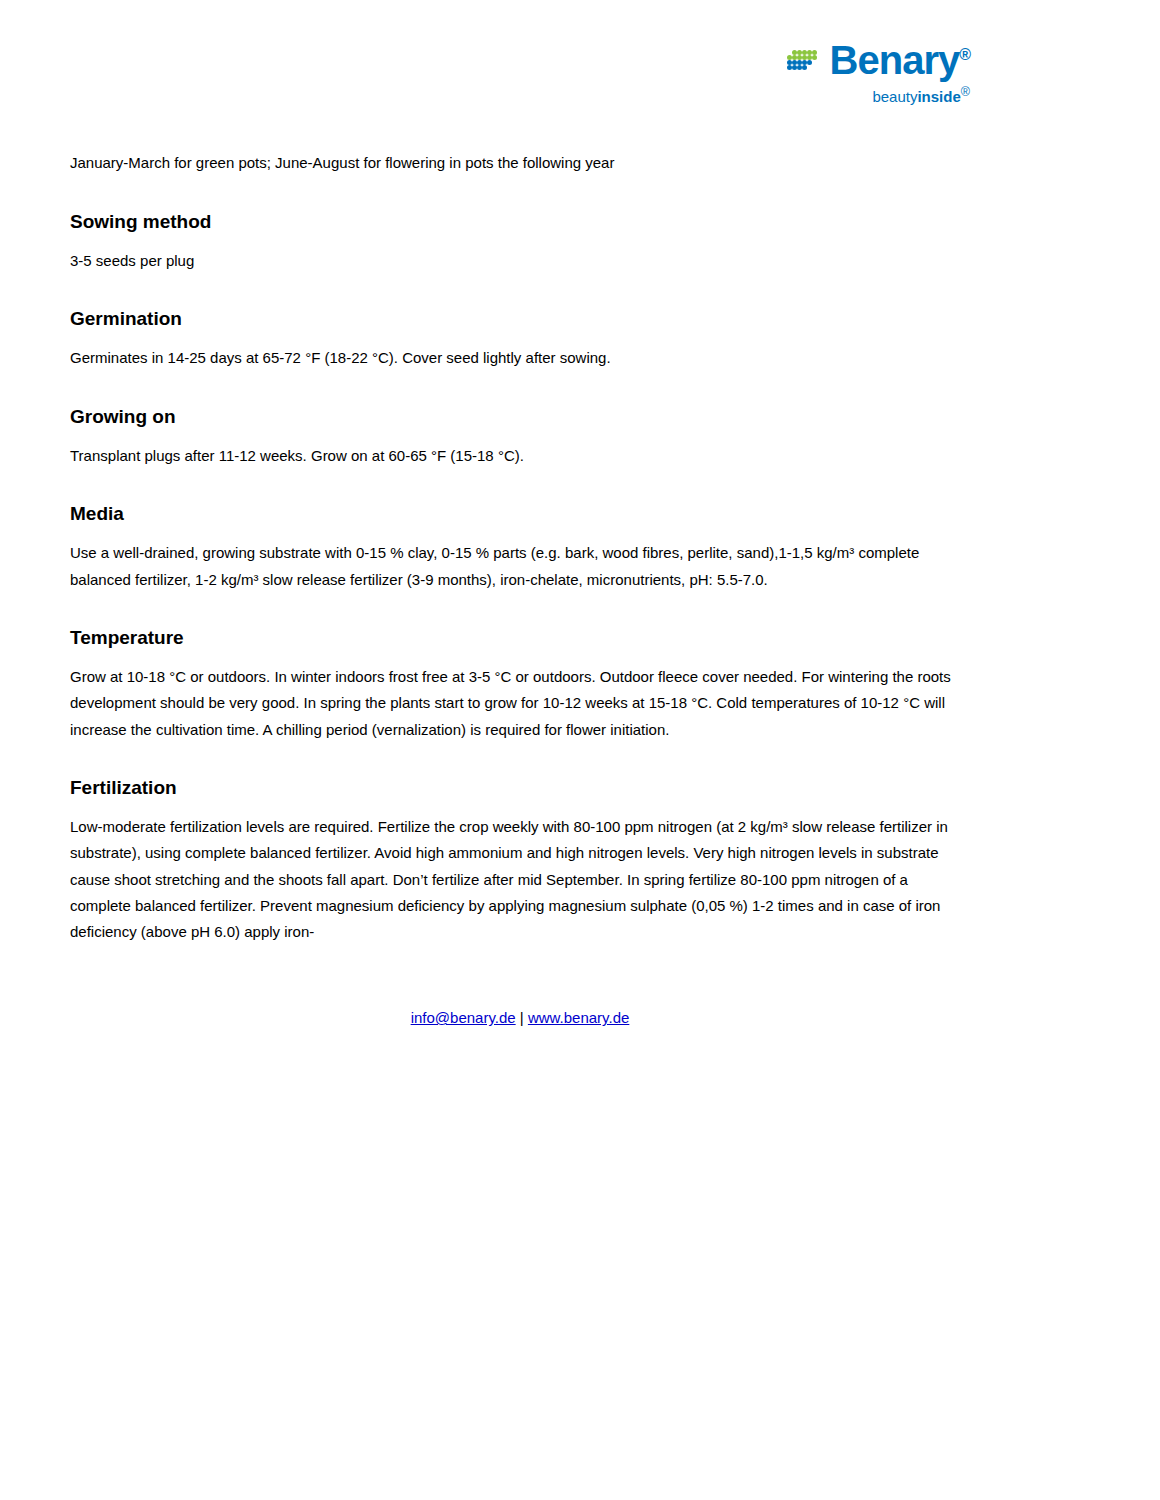Benary®
beautyinside®
January-March for green pots; June-August for flowering in pots the following year
Sowing method
3-5 seeds per plug
Germination
Germinates in 14-25 days at 65-72 °F (18-22 °C). Cover seed lightly after sowing.
Growing on
Transplant plugs after 11-12 weeks. Grow on at 60-65 °F (15-18 °C).
Media
Use a well-drained, growing substrate with 0-15 % clay, 0-15 % parts (e.g. bark, wood fibres, perlite, sand),1-1,5 kg/m³ complete balanced fertilizer, 1-2 kg/m³ slow release fertilizer (3-9 months), iron-chelate, micronutrients, pH: 5.5-7.0.
Temperature
Grow at 10-18 °C or outdoors. In winter indoors frost free at 3-5 °C or outdoors. Outdoor fleece cover needed. For wintering the roots development should be very good. In spring the plants start to grow for 10-12 weeks at 15-18 °C. Cold temperatures of 10-12 °C will increase the cultivation time. A chilling period (vernalization) is required for flower initiation.
Fertilization
Low-moderate fertilization levels are required. Fertilize the crop weekly with 80-100 ppm nitrogen (at 2 kg/m³ slow release fertilizer in substrate), using complete balanced fertilizer. Avoid high ammonium and high nitrogen levels. Very high nitrogen levels in substrate cause shoot stretching and the shoots fall apart. Don’t fertilize after mid September. In spring fertilize 80-100 ppm nitrogen of a complete balanced fertilizer. Prevent magnesium deficiency by applying magnesium sulphate (0,05 %) 1-2 times and in case of iron deficiency (above pH 6.0) apply iron-
info@benary.de | www.benary.de